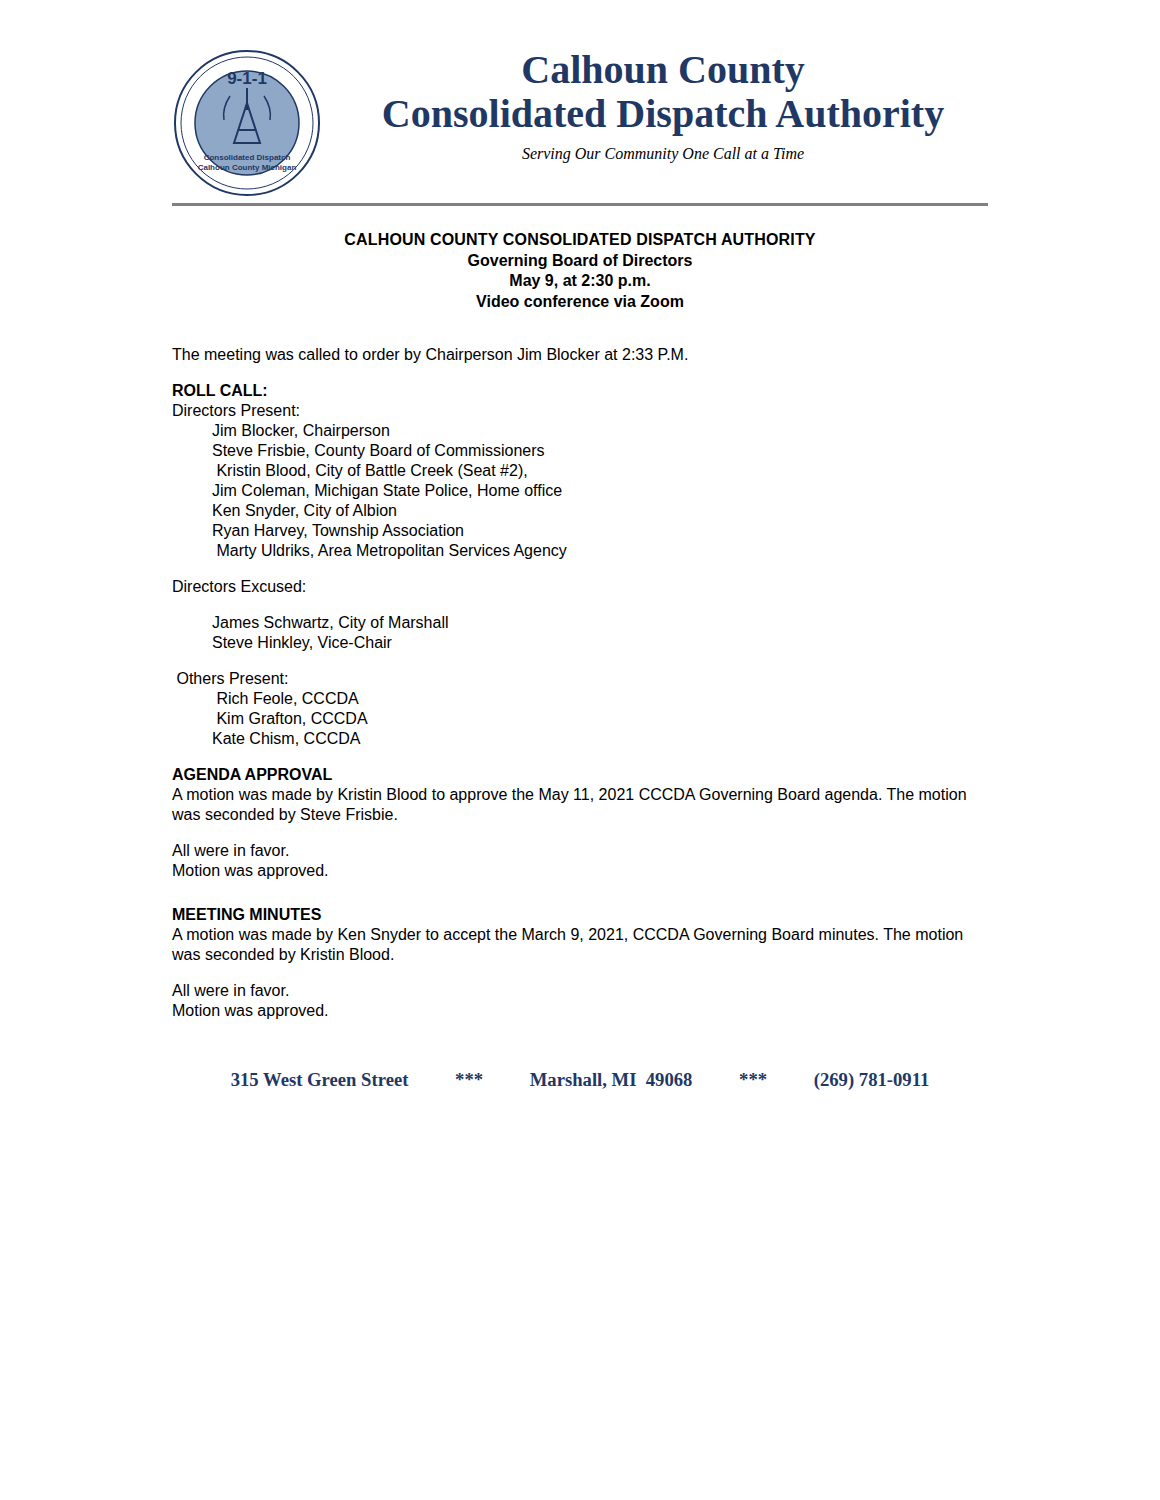9-1-1 Consolidated Dispatch Calhoun County Michigan
Calhoun County
Consolidated Dispatch Authority
Serving Our Community One Call at a Time
CALHOUN COUNTY CONSOLIDATED DISPATCH AUTHORITY
Governing Board of Directors
May 9, at 2:30 p.m.
Video conference via Zoom
The meeting was called to order by Chairperson Jim Blocker at 2:33 P.M.
ROLL CALL:
Directors Present:
Jim Blocker, Chairperson
Steve Frisbie, County Board of Commissioners
Kristin Blood, City of Battle Creek (Seat #2),
Jim Coleman, Michigan State Police, Home office
Ken Snyder, City of Albion
Ryan Harvey, Township Association
Marty Uldriks, Area Metropolitan Services Agency
Directors Excused:
James Schwartz, City of Marshall
Steve Hinkley, Vice-Chair
Others Present:
Rich Feole, CCCDA
Kim Grafton, CCCDA
Kate Chism, CCCDA
AGENDA APPROVAL
A motion was made by Kristin Blood to approve the May 11, 2021 CCCDA Governing Board agenda. The motion was seconded by Steve Frisbie.
All were in favor.
Motion was approved.
MEETING MINUTES
A motion was made by Ken Snyder to accept the March 9, 2021, CCCDA Governing Board minutes. The motion was seconded by Kristin Blood.
All were in favor.
Motion was approved.
315 West Green Street *** Marshall, MI 49068 *** (269) 781-0911